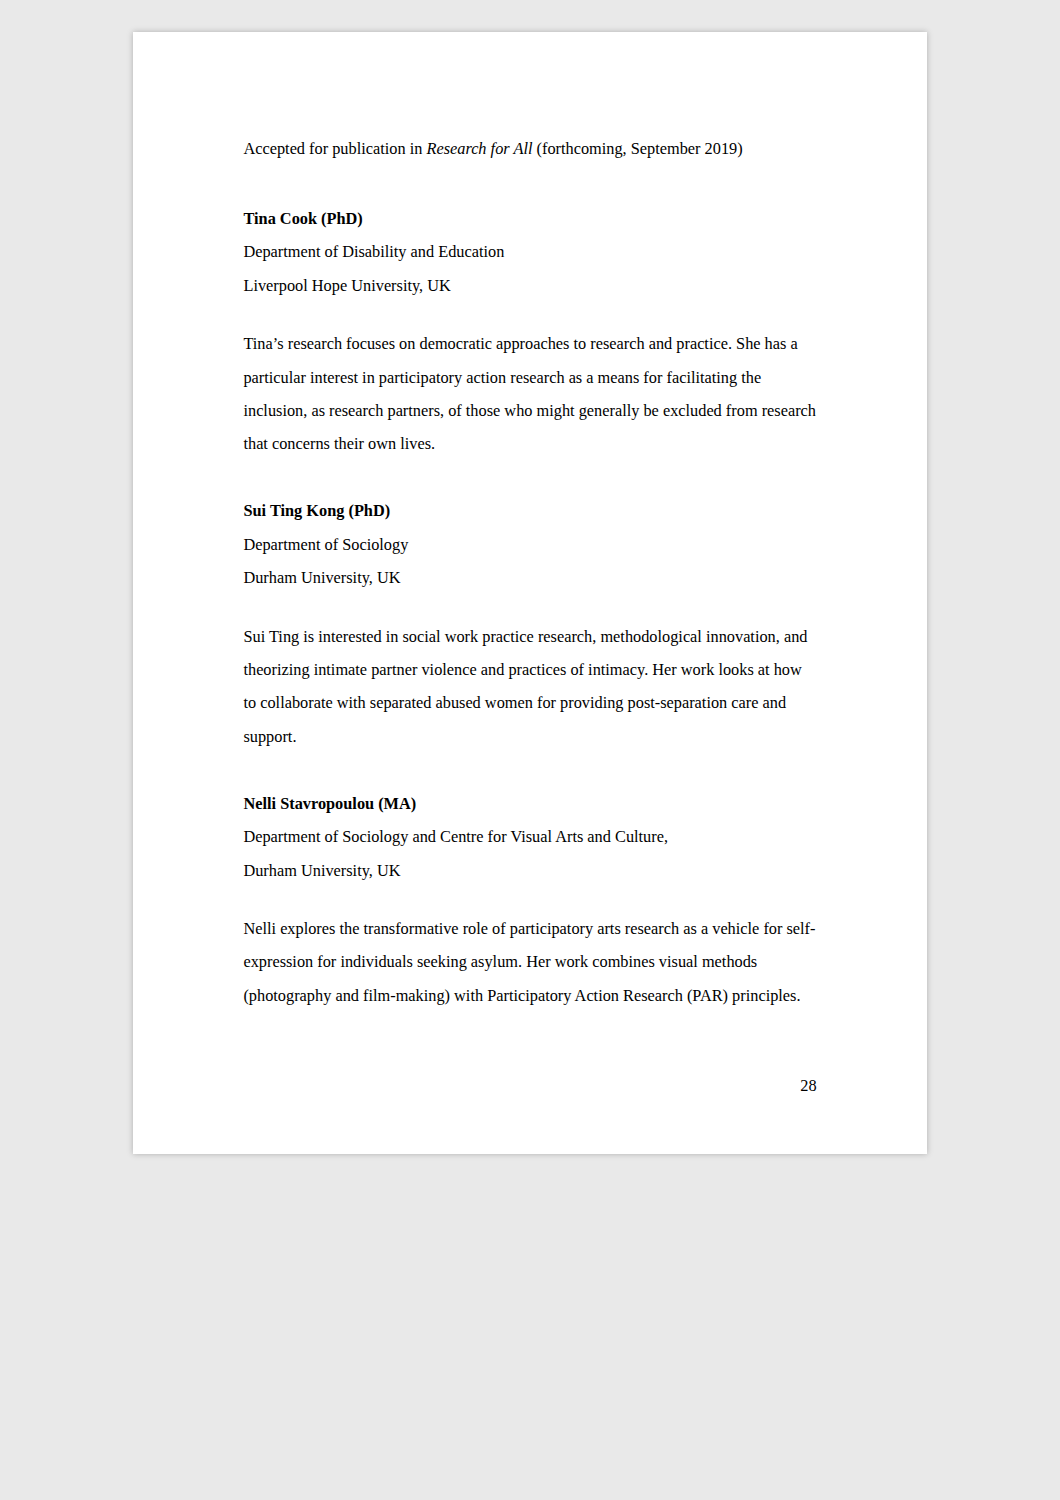Accepted for publication in Research for All (forthcoming, September 2019)
Tina Cook (PhD)
Department of Disability and Education
Liverpool Hope University, UK
Tina’s research focuses on democratic approaches to research and practice. She has a particular interest in participatory action research as a means for facilitating the inclusion, as research partners, of those who might generally be excluded from research that concerns their own lives.
Sui Ting Kong (PhD)
Department of Sociology
Durham University, UK
Sui Ting is interested in social work practice research, methodological innovation, and theorizing intimate partner violence and practices of intimacy. Her work looks at how to collaborate with separated abused women for providing post-separation care and support.
Nelli Stavropoulou (MA)
Department of Sociology and Centre for Visual Arts and Culture,
Durham University, UK
Nelli explores the transformative role of participatory arts research as a vehicle for self-expression for individuals seeking asylum. Her work combines visual methods (photography and film-making) with Participatory Action Research (PAR) principles.
28